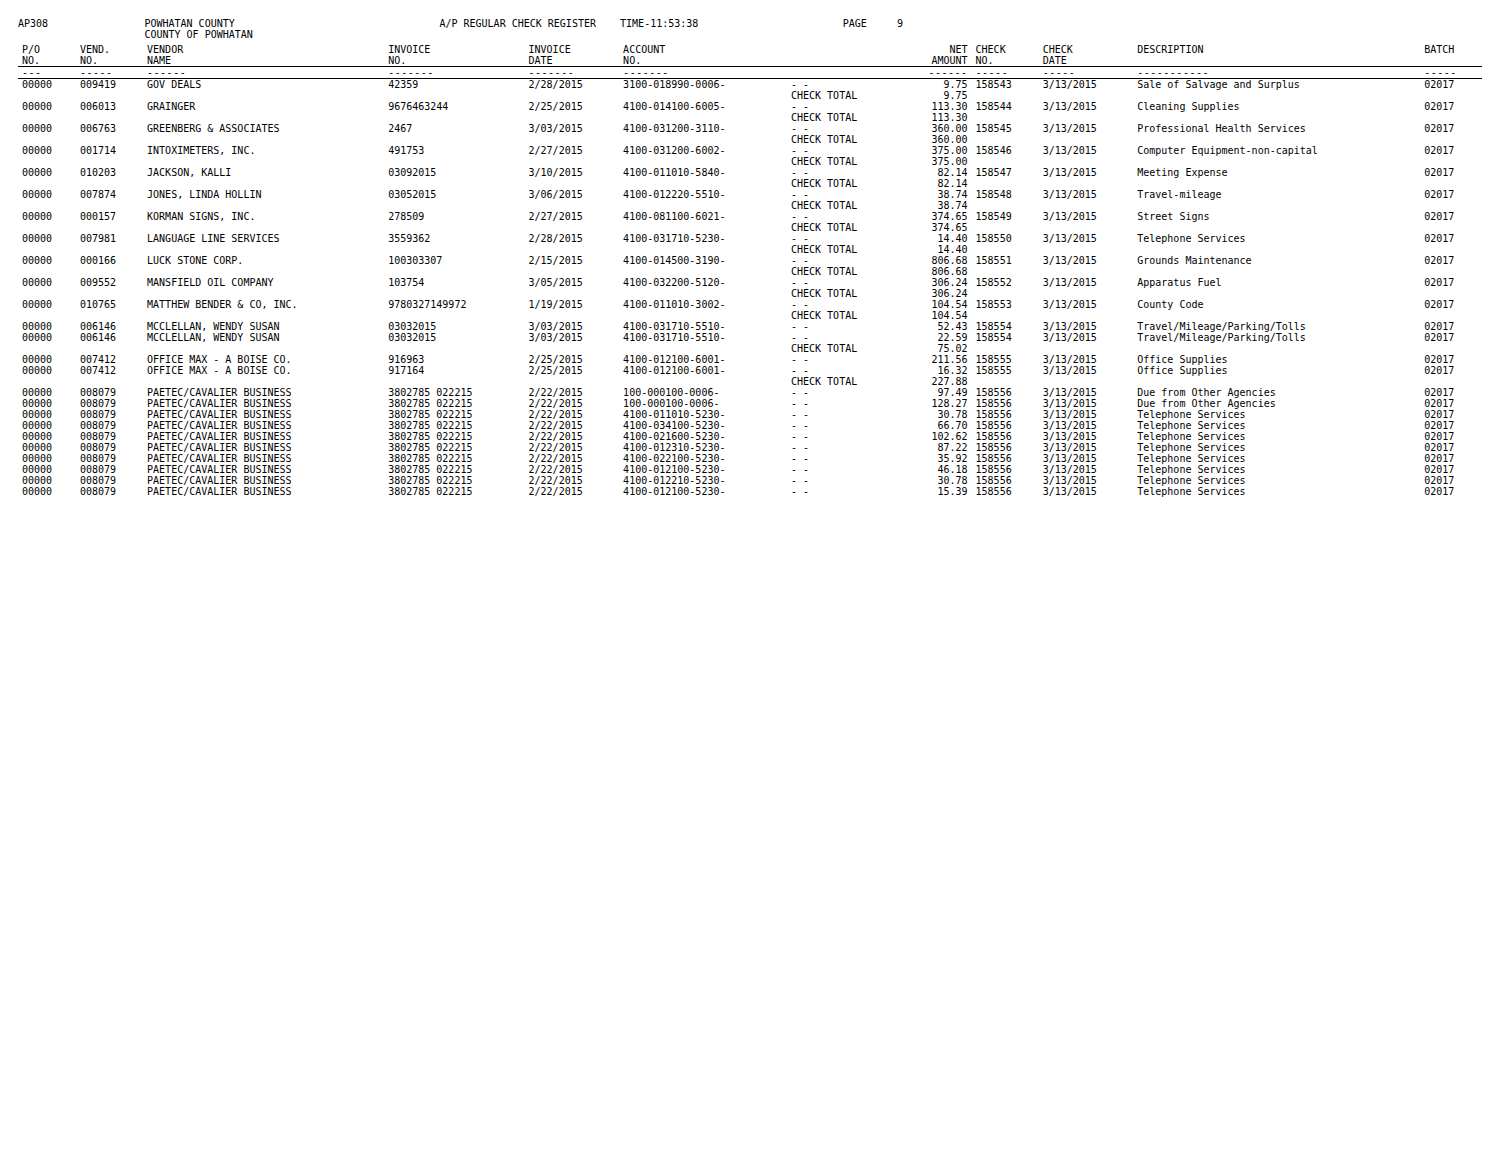AP308 POWHATAN COUNTY A/P REGULAR CHECK REGISTER TIME-11:53:38 PAGE 9 COUNTY OF POWHATAN
| P/O NO. | VEND. NO. | VENDOR NAME | INVOICE NO. | INVOICE DATE | ACCOUNT NO. | | NET AMOUNT | CHECK NO. | CHECK DATE | DESCRIPTION | BATCH |
| --- | --- | --- | --- | --- | --- | --- | --- | --- | --- | --- | --- |
| --- | ----- | ------ | ------- | ------- | ------- | | ------ | ----- | ----- | ----------- | ----- |
| 00000 | 009419 | GOV DEALS | 42359 | 2/28/2015 | 3100-018990-0006- | - - CHECK TOTAL | 9.75 9.75 | 158543 | 3/13/2015 | Sale of Salvage and Surplus | 02017 |
| 00000 | 006013 | GRAINGER | 9676463244 | 2/25/2015 | 4100-014100-6005- | - - CHECK TOTAL | 113.30 113.30 | 158544 | 3/13/2015 | Cleaning Supplies | 02017 |
| 00000 | 006763 | GREENBERG & ASSOCIATES | 2467 | 3/03/2015 | 4100-031200-3110- | - - CHECK TOTAL | 360.00 360.00 | 158545 | 3/13/2015 | Professional Health Services | 02017 |
| 00000 | 001714 | INTOXIMETERS, INC. | 491753 | 2/27/2015 | 4100-031200-6002- | - - CHECK TOTAL | 375.00 375.00 | 158546 | 3/13/2015 | Computer Equipment-non-capital | 02017 |
| 00000 | 010203 | JACKSON, KALLI | 03092015 | 3/10/2015 | 4100-011010-5840- | - - CHECK TOTAL | 82.14 82.14 | 158547 | 3/13/2015 | Meeting Expense | 02017 |
| 00000 | 007874 | JONES, LINDA HOLLIN | 03052015 | 3/06/2015 | 4100-012220-5510- | - - CHECK TOTAL | 38.74 38.74 | 158548 | 3/13/2015 | Travel-mileage | 02017 |
| 00000 | 000157 | KORMAN SIGNS, INC. | 278509 | 2/27/2015 | 4100-081100-6021- | - - CHECK TOTAL | 374.65 374.65 | 158549 | 3/13/2015 | Street Signs | 02017 |
| 00000 | 007981 | LANGUAGE LINE SERVICES | 3559362 | 2/28/2015 | 4100-031710-5230- | - - CHECK TOTAL | 14.40 14.40 | 158550 | 3/13/2015 | Telephone Services | 02017 |
| 00000 | 000166 | LUCK STONE CORP. | 100303307 | 2/15/2015 | 4100-014500-3190- | - - CHECK TOTAL | 806.68 806.68 | 158551 | 3/13/2015 | Grounds Maintenance | 02017 |
| 00000 | 009552 | MANSFIELD OIL COMPANY | 103754 | 3/05/2015 | 4100-032200-5120- | - - CHECK TOTAL | 306.24 306.24 | 158552 | 3/13/2015 | Apparatus Fuel | 02017 |
| 00000 | 010765 | MATTHEW BENDER & CO, INC. | 9780327149972 | 1/19/2015 | 4100-011010-3002- | - - CHECK TOTAL | 104.54 104.54 | 158553 | 3/13/2015 | County Code | 02017 |
| 00000 | 006146 | MCCLELLAN, WENDY SUSAN | 03032015 | 3/03/2015 | 4100-031710-5510- | - - | 52.43 | 158554 | 3/13/2015 | Travel/Mileage/Parking/Tolls | 02017 |
| 00000 | 006146 | MCCLELLAN, WENDY SUSAN | 03032015 | 3/03/2015 | 4100-031710-5510- | - - CHECK TOTAL | 22.59 75.02 | 158554 | 3/13/2015 | Travel/Mileage/Parking/Tolls | 02017 |
| 00000 | 007412 | OFFICE MAX - A BOISE CO. | 916963 | 2/25/2015 | 4100-012100-6001- | - - | 211.56 | 158555 | 3/13/2015 | Office Supplies | 02017 |
| 00000 | 007412 | OFFICE MAX - A BOISE CO. | 917164 | 2/25/2015 | 4100-012100-6001- | - - CHECK TOTAL | 16.32 227.88 | 158555 | 3/13/2015 | Office Supplies | 02017 |
| 00000 | 008079 | PAETEC/CAVALIER BUSINESS | 3802785 022215 | 2/22/2015 | 100-000100-0006- | - - | 97.49 | 158556 | 3/13/2015 | Due from Other Agencies | 02017 |
| 00000 | 008079 | PAETEC/CAVALIER BUSINESS | 3802785 022215 | 2/22/2015 | 100-000100-0006- | - - | 128.27 | 158556 | 3/13/2015 | Due from Other Agencies | 02017 |
| 00000 | 008079 | PAETEC/CAVALIER BUSINESS | 3802785 022215 | 2/22/2015 | 4100-011010-5230- | - - | 30.78 | 158556 | 3/13/2015 | Telephone Services | 02017 |
| 00000 | 008079 | PAETEC/CAVALIER BUSINESS | 3802785 022215 | 2/22/2015 | 4100-034100-5230- | - - | 66.70 | 158556 | 3/13/2015 | Telephone Services | 02017 |
| 00000 | 008079 | PAETEC/CAVALIER BUSINESS | 3802785 022215 | 2/22/2015 | 4100-021600-5230- | - - | 102.62 | 158556 | 3/13/2015 | Telephone Services | 02017 |
| 00000 | 008079 | PAETEC/CAVALIER BUSINESS | 3802785 022215 | 2/22/2015 | 4100-012310-5230- | - - | 87.22 | 158556 | 3/13/2015 | Telephone Services | 02017 |
| 00000 | 008079 | PAETEC/CAVALIER BUSINESS | 3802785 022215 | 2/22/2015 | 4100-022100-5230- | - - | 35.92 | 158556 | 3/13/2015 | Telephone Services | 02017 |
| 00000 | 008079 | PAETEC/CAVALIER BUSINESS | 3802785 022215 | 2/22/2015 | 4100-012100-5230- | - - | 46.18 | 158556 | 3/13/2015 | Telephone Services | 02017 |
| 00000 | 008079 | PAETEC/CAVALIER BUSINESS | 3802785 022215 | 2/22/2015 | 4100-012210-5230- | - - | 30.78 | 158556 | 3/13/2015 | Telephone Services | 02017 |
| 00000 | 008079 | PAETEC/CAVALIER BUSINESS | 3802785 022215 | 2/22/2015 | 4100-012100-5230- | - - | 15.39 | 158556 | 3/13/2015 | Telephone Services | 02017 |